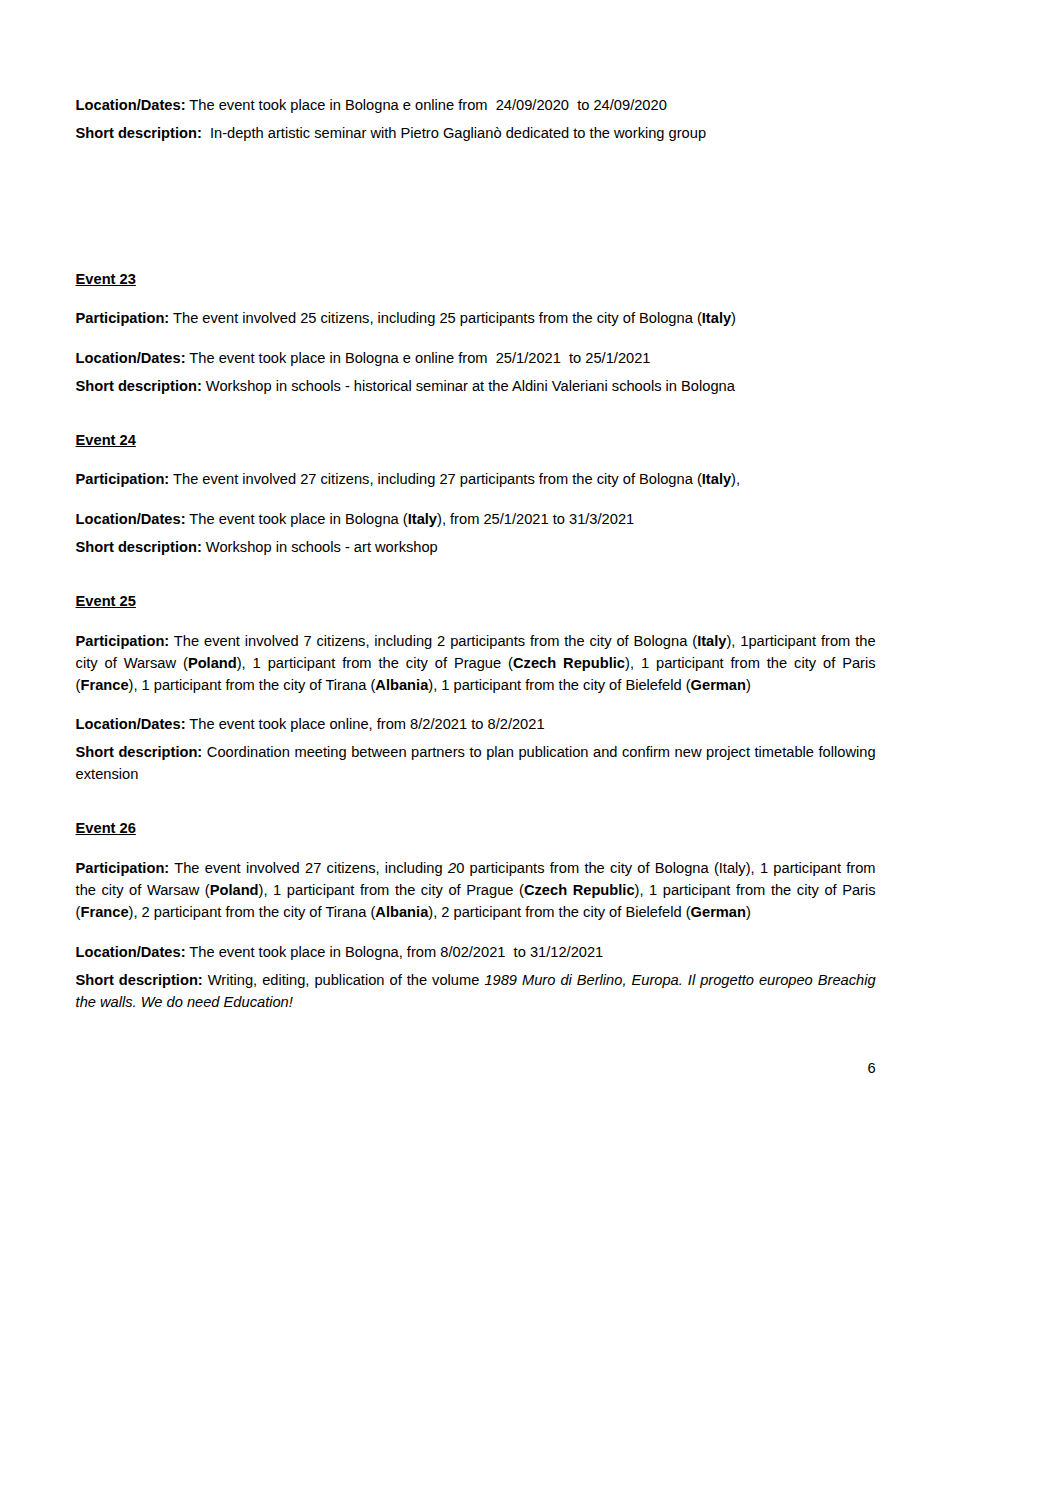Location/Dates: The event took place in Bologna e online from 24/09/2020 to 24/09/2020
Short description: In-depth artistic seminar with Pietro Gaglianò dedicated to the working group
Event 23
Participation: The event involved 25 citizens, including 25 participants from the city of Bologna (Italy)
Location/Dates: The event took place in Bologna e online from 25/1/2021 to 25/1/2021
Short description: Workshop in schools - historical seminar at the Aldini Valeriani schools in Bologna
Event 24
Participation: The event involved 27 citizens, including 27 participants from the city of Bologna (Italy),
Location/Dates: The event took place in Bologna (Italy), from 25/1/2021 to 31/3/2021
Short description: Workshop in schools - art workshop
Event 25
Participation: The event involved 7 citizens, including 2 participants from the city of Bologna (Italy), 1participant from the city of Warsaw (Poland), 1 participant from the city of Prague (Czech Republic), 1 participant from the city of Paris (France), 1 participant from the city of Tirana (Albania), 1 participant from the city of Bielefeld (German)
Location/Dates: The event took place online, from 8/2/2021 to 8/2/2021
Short description: Coordination meeting between partners to plan publication and confirm new project timetable following extension
Event 26
Participation: The event involved 27 citizens, including 20 participants from the city of Bologna (Italy), 1 participant from the city of Warsaw (Poland), 1 participant from the city of Prague (Czech Republic), 1 participant from the city of Paris (France), 2 participant from the city of Tirana (Albania), 2 participant from the city of Bielefeld (German)
Location/Dates: The event took place in Bologna, from 8/02/2021 to 31/12/2021
Short description: Writing, editing, publication of the volume 1989 Muro di Berlino, Europa. Il progetto europeo Breachig the walls. We do need Education!
6